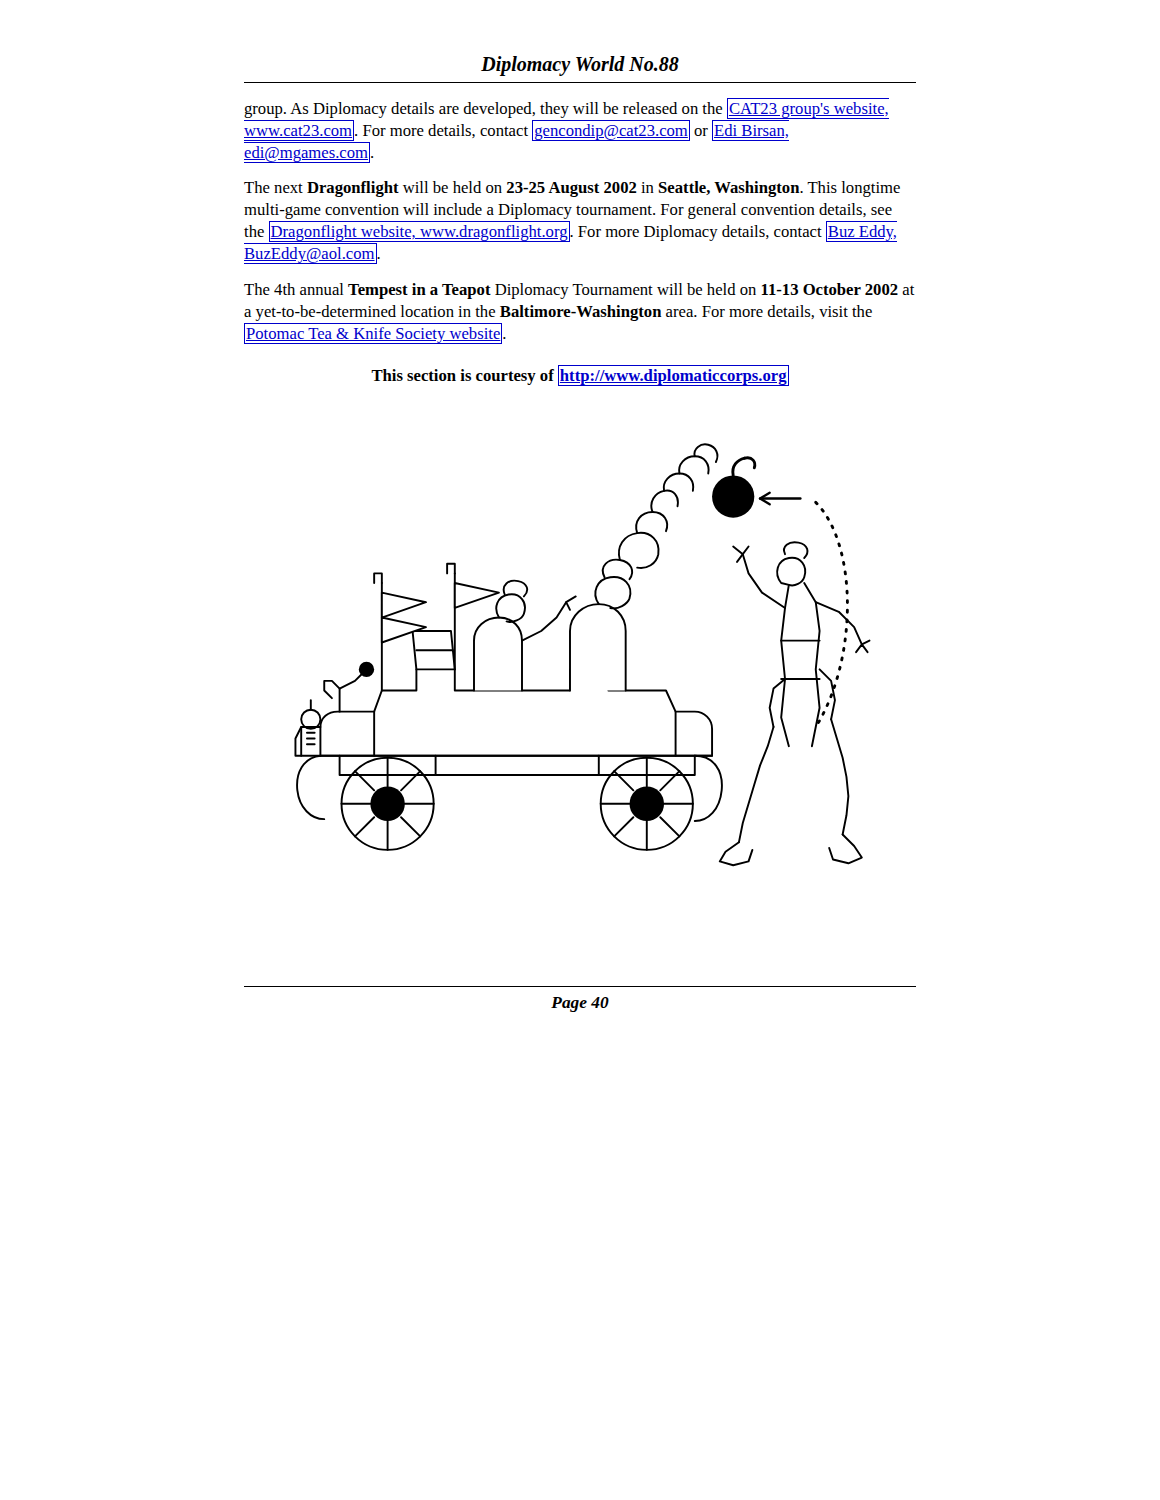Diplomacy World No.88
group. As Diplomacy details are developed, they will be released on the CAT23 group's website, www.cat23.com. For more details, contact gencondip@cat23.com or Edi Birsan, edi@mgames.com.
The next Dragonflight will be held on 23-25 August 2002 in Seattle, Washington. This longtime multi-game convention will include a Diplomacy tournament. For general convention details, see the Dragonflight website, www.dragonflight.org. For more Diplomacy details, contact Buz Eddy, BuzEddy@aol.com.
The 4th annual Tempest in a Teapot Diplomacy Tournament will be held on 11-13 October 2002 at a yet-to-be-determined location in the Baltimore-Washington area. For more details, visit the Potomac Tea & Knife Society website.
This section is courtesy of http://www.diplomaticcorps.org
Page 40